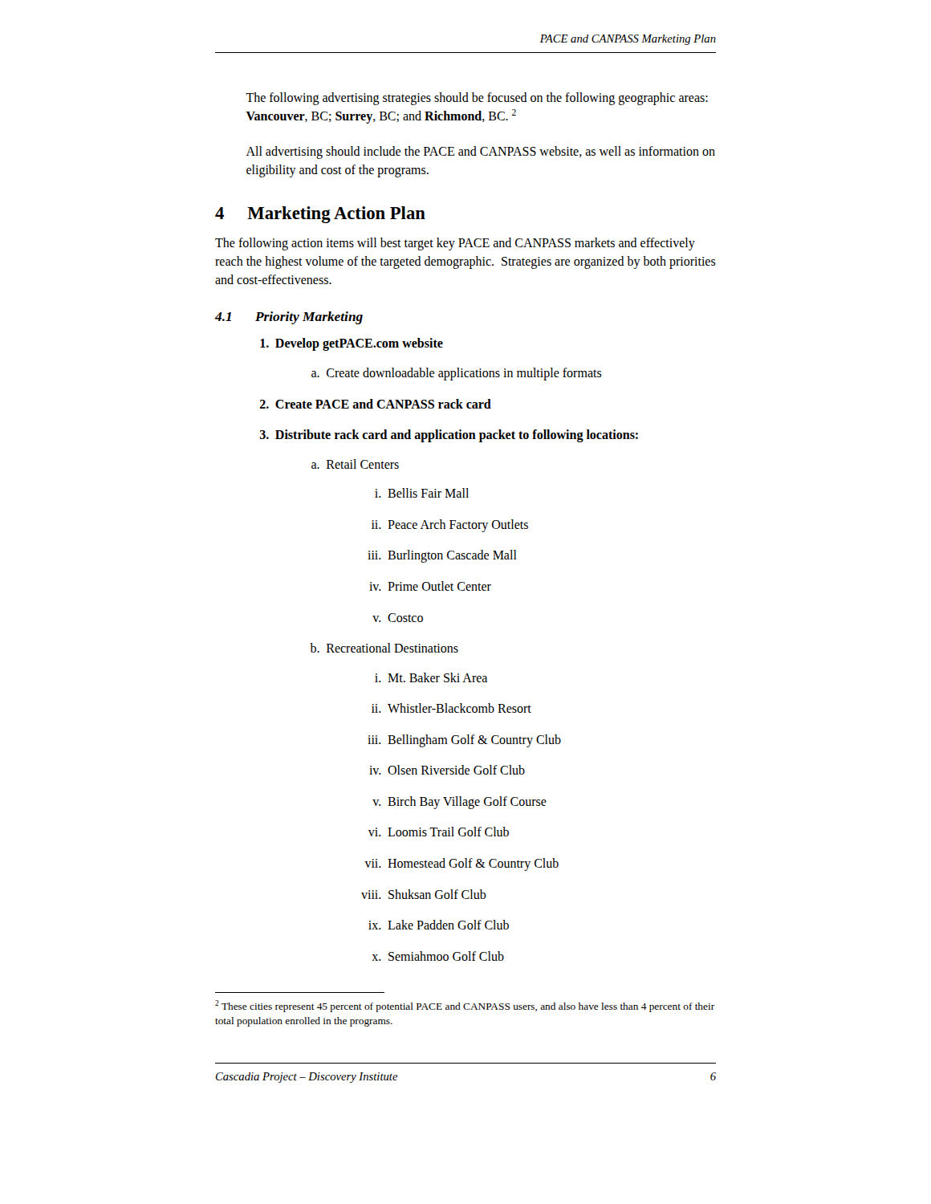PACE and CANPASS Marketing Plan
The following advertising strategies should be focused on the following geographic areas: Vancouver, BC; Surrey, BC; and Richmond, BC. 2
All advertising should include the PACE and CANPASS website, as well as information on eligibility and cost of the programs.
4 Marketing Action Plan
The following action items will best target key PACE and CANPASS markets and effectively reach the highest volume of the targeted demographic. Strategies are organized by both priorities and cost-effectiveness.
4.1 Priority Marketing
1. Develop getPACE.com website
a. Create downloadable applications in multiple formats
2. Create PACE and CANPASS rack card
3. Distribute rack card and application packet to following locations:
a. Retail Centers
i. Bellis Fair Mall
ii. Peace Arch Factory Outlets
iii. Burlington Cascade Mall
iv. Prime Outlet Center
v. Costco
b. Recreational Destinations
i. Mt. Baker Ski Area
ii. Whistler-Blackcomb Resort
iii. Bellingham Golf & Country Club
iv. Olsen Riverside Golf Club
v. Birch Bay Village Golf Course
vi. Loomis Trail Golf Club
vii. Homestead Golf & Country Club
viii. Shuksan Golf Club
ix. Lake Padden Golf Club
x. Semiahmoo Golf Club
2 These cities represent 45 percent of potential PACE and CANPASS users, and also have less than 4 percent of their total population enrolled in the programs.
Cascadia Project – Discovery Institute 6